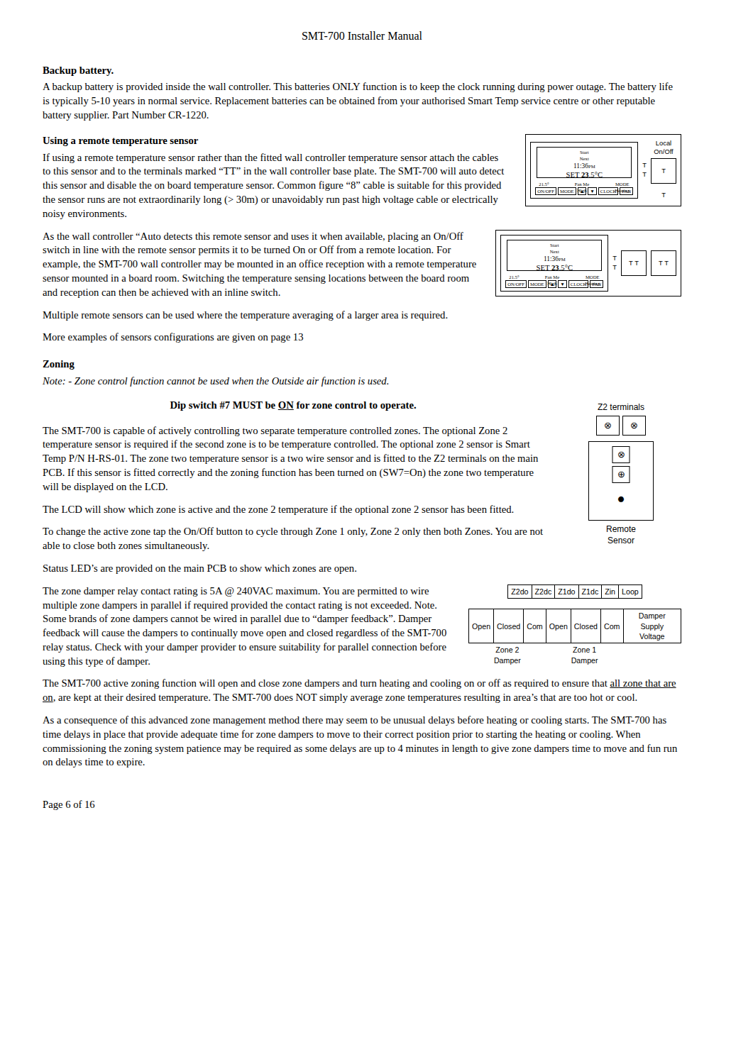SMT-700 Installer Manual
Backup battery.
A backup battery is provided inside the wall controller. This batteries ONLY function is to keep the clock running during power outage. The battery life is typically 5-10 years in normal service. Replacement batteries can be obtained from your authorised Smart Temp service centre or other reputable battery supplier. Part Number CR-1220.
Start
Next
11:36PM
SET 23.5°C
21.5° Fan Me
High MODE
Heating
ON/OFF MODE ▲ ▼ CLOCK FAN
T
T
Local
On/Off
T
T
Using a remote temperature sensor
If using a remote temperature sensor rather than the fitted wall controller temperature sensor attach the cables to this sensor and to the terminals marked “TT” in the wall controller base plate. The SMT-700 will auto detect this sensor and disable the on board temperature sensor. Common figure “8” cable is suitable for this provided the sensor runs are not extraordinarily long (> 30m) or unavoidably run past high voltage cable or electrically noisy environments.
Start
Next
11:36PM
SET 23.5°C
21.5° Fan Me
High MODE
Heating
ON/OFF MODE ▲ ▼ CLOCK FAN
T
T
T T
T T
As the wall controller “Auto detects this remote sensor and uses it when available, placing an On/Off switch in line with the remote sensor permits it to be turned On or Off from a remote location. For example, the SMT-700 wall controller may be mounted in an office reception with a remote temperature sensor mounted in a board room. Switching the temperature sensing locations between the board room and reception can then be achieved with an inline switch.
Multiple remote sensors can be used where the temperature averaging of a larger area is required.
More examples of sensors configurations are given on page 13
Zoning
Note: - Zone control function cannot be used when the Outside air function is used.
Z2 terminals
⊗⊗
⊗⊕
●
Remote
Sensor
Dip switch #7 MUST be ON for zone control to operate.
The SMT-700 is capable of actively controlling two separate temperature controlled zones. The optional Zone 2 temperature sensor is required if the second zone is to be temperature controlled. The optional zone 2 sensor is Smart Temp P/N H-RS-01. The zone two temperature sensor is a two wire sensor and is fitted to the Z2 terminals on the main PCB. If this sensor is fitted correctly and the zoning function has been turned on (SW7=On) the zone two temperature will be displayed on the LCD.
The LCD will show which zone is active and the zone 2 temperature if the optional zone 2 sensor has been fitted.
To change the active zone tap the On/Off button to cycle through Zone 1 only, Zone 2 only then both Zones. You are not able to close both zones simultaneously.
Status LED’s are provided on the main PCB to show which zones are open.
| Z2do | Z2dc | Z1do | Z1dc | Zin | Loop |
| Open | Closed | Com | Open | Closed | Com | Damper Supply Voltage |
| Zone 2 Damper | Zone 1 Damper | |
The zone damper relay contact rating is 5A @ 240VAC maximum. You are permitted to wire multiple zone dampers in parallel if required provided the contact rating is not exceeded. Note. Some brands of zone dampers cannot be wired in parallel due to “damper feedback”. Damper feedback will cause the dampers to continually move open and closed regardless of the SMT-700 relay status. Check with your damper provider to ensure suitability for parallel connection before using this type of damper.
The SMT-700 active zoning function will open and close zone dampers and turn heating and cooling on or off as required to ensure that all zone that are on, are kept at their desired temperature. The SMT-700 does NOT simply average zone temperatures resulting in area’s that are too hot or cool.
As a consequence of this advanced zone management method there may seem to be unusual delays before heating or cooling starts. The SMT-700 has time delays in place that provide adequate time for zone dampers to move to their correct position prior to starting the heating or cooling. When commissioning the zoning system patience may be required as some delays are up to 4 minutes in length to give zone dampers time to move and fun run on delays time to expire.
Page 6 of 16